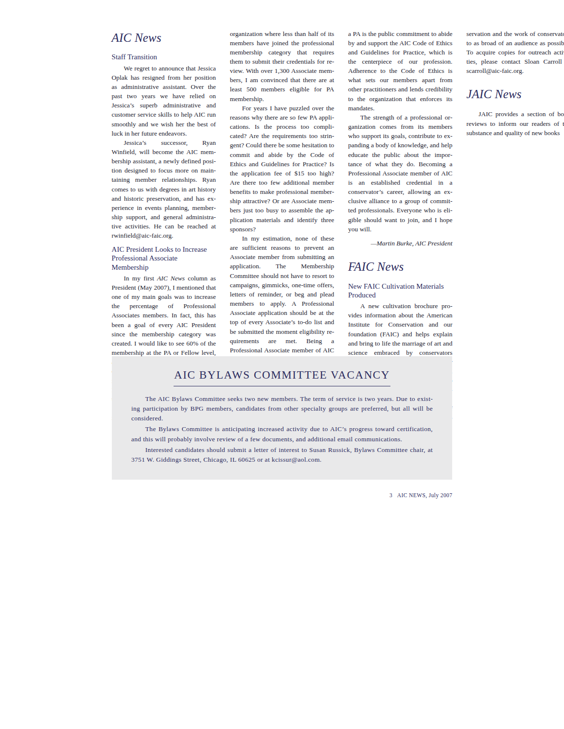AIC News
Staff Transition
We regret to announce that Jessica Oplak has resigned from her position as administrative assistant. Over the past two years we have relied on Jessica’s superb administrative and customer service skills to help AIC run smoothly and we wish her the best of luck in her future endeavors.
Jessica’s successor, Ryan Winfield, will become the AIC membership assistant, a newly defined position designed to focus more on maintaining member relationships. Ryan comes to us with degrees in art history and historic preservation, and has experience in events planning, membership support, and general administrative activities. He can be reached at rwinfield@aic-faic.org.
AIC President Looks to Increase Professional Associate Membership
In my first AIC News column as President (May 2007), I mentioned that one of my main goals was to increase the percentage of Professional Associates members. In fact, this has been a goal of every AIC President since the membership category was created. I would like to see 60% of the membership at the PA or Fellow level, an increase of approximately 20% from our current levels. This calculates to an increase of approximately 250 new Professional Associate members within the next two years.
It is embarrassing and disheartening to lead and represent a professional organization where less than half of its members have joined the professional membership category that requires them to submit their credentials for review. With over 1,300 Associate members, I am convinced that there are at least 500 members eligible for PA membership.
For years I have puzzled over the reasons why there are so few PA applications. Is the process too complicated? Are the requirements too stringent? Could there be some hesitation to commit and abide by the Code of Ethics and Guidelines for Practice? Is the application fee of $15 too high? Are there too few additional member benefits to make professional membership attractive? Or are Associate members just too busy to assemble the application materials and identify three sponsors?
In my estimation, none of these are sufficient reasons to prevent an Associate member from submitting an application. The Membership Committee should not have to resort to campaigns, gimmicks, one-time offers, letters of reminder, or beg and plead members to apply. A Professional Associate application should be at the top of every Associate’s to-do list and be submitted the moment eligibility requirements are met. Being a Professional Associate member of AIC should be a point of pride, good for business, and a responsibility of every professional conservator in the United States.
Why is it important to increase the number of Professional Associates? For me, the primary reason to become a PA is the public commitment to abide by and support the AIC Code of Ethics and Guidelines for Practice, which is the centerpiece of our profession. Adherence to the Code of Ethics is what sets our members apart from other practitioners and lends credibility to the organization that enforces its mandates.
The strength of a professional organization comes from its members who support its goals, contribute to expanding a body of knowledge, and help educate the public about the importance of what they do. Becoming a Professional Associate member of AIC is an established credential in a conservator’s career, allowing an exclusive alliance to a group of committed professionals. Everyone who is eligible should want to join, and I hope you will.
—Martin Burke, AIC President
FAIC News
New FAIC Cultivation Materials Produced
A new cultivation brochure provides information about the American Institute for Conservation and our foundation (FAIC) and helps explain and bring to life the marriage of art and science embraced by conservators through a variety of before and after photos and case studies. Two small pamphlets have also been produced to encourage those interested in conservation to donate to FAIC or join AIC. These materials will be used as part of our ongoing mission to promote conservation and the work of conservators to as broad of an audience as possible. To acquire copies for outreach activities, please contact Sloan Carroll at scarroll@aic-faic.org.
JAIC News
JAIC provides a section of book reviews to inform our readers of the substance and quality of new books
AIC BYLAWS COMMITTEE VACANCY
The AIC Bylaws Committee seeks two new members. The term of service is two years. Due to existing participation by BPG members, candidates from other specialty groups are preferred, but all will be considered.
The Bylaws Committee is anticipating increased activity due to AIC’s progress toward certification, and this will probably involve review of a few documents, and additional email communications.
Interested candidates should submit a letter of interest to Susan Russick, Bylaws Committee chair, at 3751 W. Giddings Street, Chicago, IL 60625 or at kcissur@aol.com.
3 AIC NEWS, July 2007